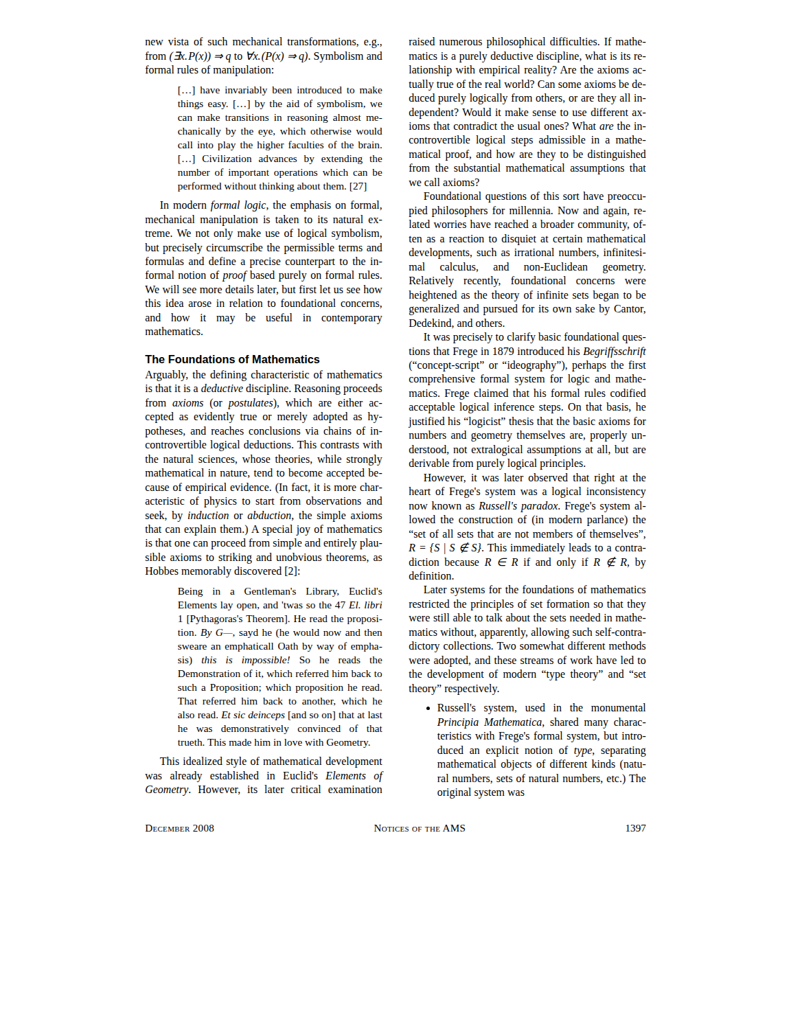new vista of such mechanical transformations, e.g., from (∃x. P(x)) ⇒ q to ∀x. (P(x) ⇒ q). Symbolism and formal rules of manipulation:
[…] have invariably been introduced to make things easy. […] by the aid of symbolism, we can make transitions in reasoning almost mechanically by the eye, which otherwise would call into play the higher faculties of the brain. […] Civilization advances by extending the number of important operations which can be performed without thinking about them. [27]
In modern formal logic, the emphasis on formal, mechanical manipulation is taken to its natural extreme. We not only make use of logical symbolism, but precisely circumscribe the permissible terms and formulas and define a precise counterpart to the informal notion of proof based purely on formal rules. We will see more details later, but first let us see how this idea arose in relation to foundational concerns, and how it may be useful in contemporary mathematics.
The Foundations of Mathematics
Arguably, the defining characteristic of mathematics is that it is a deductive discipline. Reasoning proceeds from axioms (or postulates), which are either accepted as evidently true or merely adopted as hypotheses, and reaches conclusions via chains of incontrovertible logical deductions. This contrasts with the natural sciences, whose theories, while strongly mathematical in nature, tend to become accepted because of empirical evidence. (In fact, it is more characteristic of physics to start from observations and seek, by induction or abduction, the simple axioms that can explain them.) A special joy of mathematics is that one can proceed from simple and entirely plausible axioms to striking and unobvious theorems, as Hobbes memorably discovered [2]:
Being in a Gentleman's Library, Euclid's Elements lay open, and 'twas so the 47 El. libri 1 [Pythagoras's Theorem]. He read the proposition. By G—, sayd he (he would now and then sweare an emphaticall Oath by way of emphasis) this is impossible! So he reads the Demonstration of it, which referred him back to such a Proposition; which proposition he read. That referred him back to another, which he also read. Et sic deinceps [and so on] that at last he was demonstratively convinced of that trueth. This made him in love with Geometry.
This idealized style of mathematical development was already established in Euclid's Elements of Geometry. However, its later critical examination raised numerous philosophical difficulties. If mathematics is a purely deductive discipline, what is its relationship with empirical reality? Are the axioms actually true of the real world? Can some axioms be deduced purely logically from others, or are they all independent? Would it make sense to use different axioms that contradict the usual ones? What are the incontrovertible logical steps admissible in a mathematical proof, and how are they to be distinguished from the substantial mathematical assumptions that we call axioms?
Foundational questions of this sort have preoccupied philosophers for millennia. Now and again, related worries have reached a broader community, often as a reaction to disquiet at certain mathematical developments, such as irrational numbers, infinitesimal calculus, and non-Euclidean geometry. Relatively recently, foundational concerns were heightened as the theory of infinite sets began to be generalized and pursued for its own sake by Cantor, Dedekind, and others.
It was precisely to clarify basic foundational questions that Frege in 1879 introduced his Begriffsschrift (“concept-script” or “ideography”), perhaps the first comprehensive formal system for logic and mathematics. Frege claimed that his formal rules codified acceptable logical inference steps. On that basis, he justified his “logicist” thesis that the basic axioms for numbers and geometry themselves are, properly understood, not extralogical assumptions at all, but are derivable from purely logical principles.
However, it was later observed that right at the heart of Frege's system was a logical inconsistency now known as Russell's paradox. Frege's system allowed the construction of (in modern parlance) the “set of all sets that are not members of themselves”, R = {S | S ∉ S}. This immediately leads to a contradiction because R ∈ R if and only if R ∉ R, by definition.
Later systems for the foundations of mathematics restricted the principles of set formation so that they were still able to talk about the sets needed in mathematics without, apparently, allowing such self-contradictory collections. Two somewhat different methods were adopted, and these streams of work have led to the development of modern “type theory” and “set theory” respectively.
Russell's system, used in the monumental Principia Mathematica, shared many characteristics with Frege's formal system, but introduced an explicit notion of type, separating mathematical objects of different kinds (natural numbers, sets of natural numbers, etc.) The original system was
December 2008 Notices of the AMS 1397